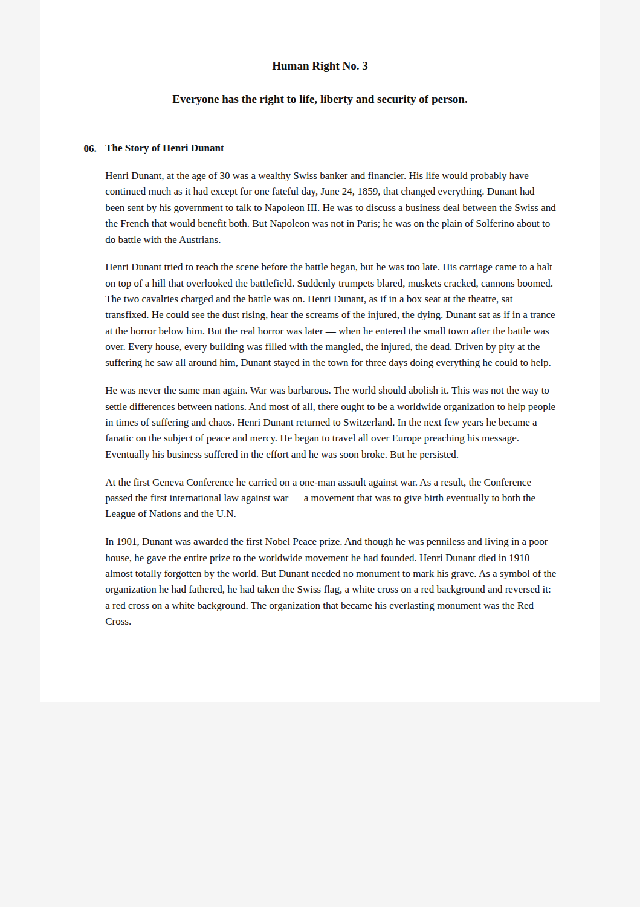Human Right No. 3
Everyone has the right to life, liberty and security of person.
06.
The Story of Henri Dunant
Henri Dunant, at the age of 30 was a wealthy Swiss banker and financier. His life would probably have continued much as it had except for one fateful day, June 24, 1859, that changed everything. Dunant had been sent by his government to talk to Napoleon III. He was to discuss a business deal between the Swiss and the French that would benefit both. But Napoleon was not in Paris; he was on the plain of Solferino about to do battle with the Austrians.
Henri Dunant tried to reach the scene before the battle began, but he was too late. His carriage came to a halt on top of a hill that overlooked the battlefield. Suddenly trumpets blared, muskets cracked, cannons boomed. The two cavalries charged and the battle was on. Henri Dunant, as if in a box seat at the theatre, sat transfixed. He could see the dust rising, hear the screams of the injured, the dying. Dunant sat as if in a trance at the horror below him. But the real horror was later — when he entered the small town after the battle was over. Every house, every building was filled with the mangled, the injured, the dead. Driven by pity at the suffering he saw all around him, Dunant stayed in the town for three days doing everything he could to help.
He was never the same man again. War was barbarous. The world should abolish it. This was not the way to settle differences between nations. And most of all, there ought to be a worldwide organization to help people in times of suffering and chaos. Henri Dunant returned to Switzerland. In the next few years he became a fanatic on the subject of peace and mercy. He began to travel all over Europe preaching his message. Eventually his business suffered in the effort and he was soon broke. But he persisted.
At the first Geneva Conference he carried on a one-man assault against war. As a result, the Conference passed the first international law against war — a movement that was to give birth eventually to both the League of Nations and the U.N.
In 1901, Dunant was awarded the first Nobel Peace prize. And though he was penniless and living in a poor house, he gave the entire prize to the worldwide movement he had founded. Henri Dunant died in 1910 almost totally forgotten by the world. But Dunant needed no monument to mark his grave. As a symbol of the organization he had fathered, he had taken the Swiss flag, a white cross on a red background and reversed it: a red cross on a white background. The organization that became his everlasting monument was the Red Cross.